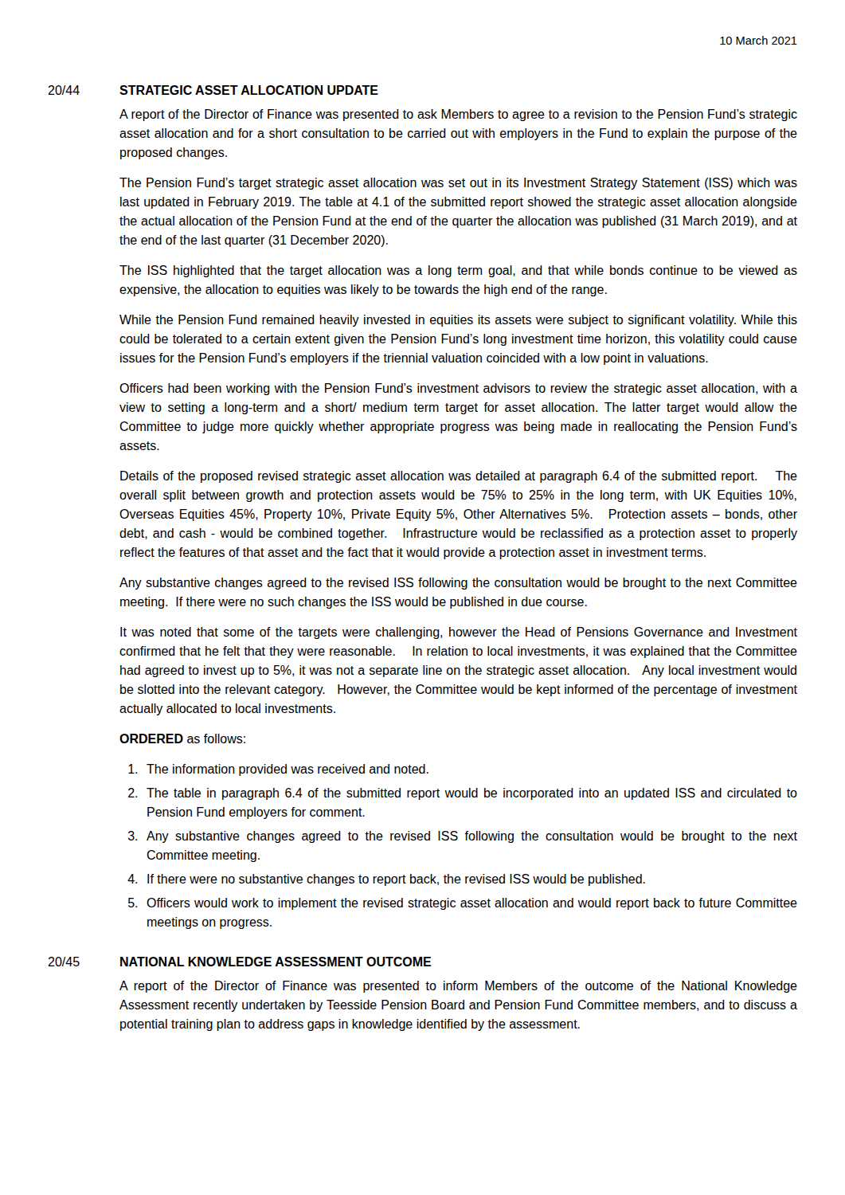10 March 2021
20/44
Strategic Asset Allocation Update
A report of the Director of Finance was presented to ask Members to agree to a revision to the Pension Fund’s strategic asset allocation and for a short consultation to be carried out with employers in the Fund to explain the purpose of the proposed changes.
The Pension Fund’s target strategic asset allocation was set out in its Investment Strategy Statement (ISS) which was last updated in February 2019. The table at 4.1 of the submitted report showed the strategic asset allocation alongside the actual allocation of the Pension Fund at the end of the quarter the allocation was published (31 March 2019), and at the end of the last quarter (31 December 2020).
The ISS highlighted that the target allocation was a long term goal, and that while bonds continue to be viewed as expensive, the allocation to equities was likely to be towards the high end of the range.
While the Pension Fund remained heavily invested in equities its assets were subject to significant volatility. While this could be tolerated to a certain extent given the Pension Fund’s long investment time horizon, this volatility could cause issues for the Pension Fund’s employers if the triennial valuation coincided with a low point in valuations.
Officers had been working with the Pension Fund’s investment advisors to review the strategic asset allocation, with a view to setting a long-term and a short/ medium term target for asset allocation. The latter target would allow the Committee to judge more quickly whether appropriate progress was being made in reallocating the Pension Fund’s assets.
Details of the proposed revised strategic asset allocation was detailed at paragraph 6.4 of the submitted report. The overall split between growth and protection assets would be 75% to 25% in the long term, with UK Equities 10%, Overseas Equities 45%, Property 10%, Private Equity 5%, Other Alternatives 5%. Protection assets – bonds, other debt, and cash - would be combined together. Infrastructure would be reclassified as a protection asset to properly reflect the features of that asset and the fact that it would provide a protection asset in investment terms.
Any substantive changes agreed to the revised ISS following the consultation would be brought to the next Committee meeting. If there were no such changes the ISS would be published in due course.
It was noted that some of the targets were challenging, however the Head of Pensions Governance and Investment confirmed that he felt that they were reasonable. In relation to local investments, it was explained that the Committee had agreed to invest up to 5%, it was not a separate line on the strategic asset allocation. Any local investment would be slotted into the relevant category. However, the Committee would be kept informed of the percentage of investment actually allocated to local investments.
ORDERED as follows:
The information provided was received and noted.
The table in paragraph 6.4 of the submitted report would be incorporated into an updated ISS and circulated to Pension Fund employers for comment.
Any substantive changes agreed to the revised ISS following the consultation would be brought to the next Committee meeting.
If there were no substantive changes to report back, the revised ISS would be published.
Officers would work to implement the revised strategic asset allocation and would report back to future Committee meetings on progress.
20/45
National Knowledge Assessment Outcome
A report of the Director of Finance was presented to inform Members of the outcome of the National Knowledge Assessment recently undertaken by Teesside Pension Board and Pension Fund Committee members, and to discuss a potential training plan to address gaps in knowledge identified by the assessment.